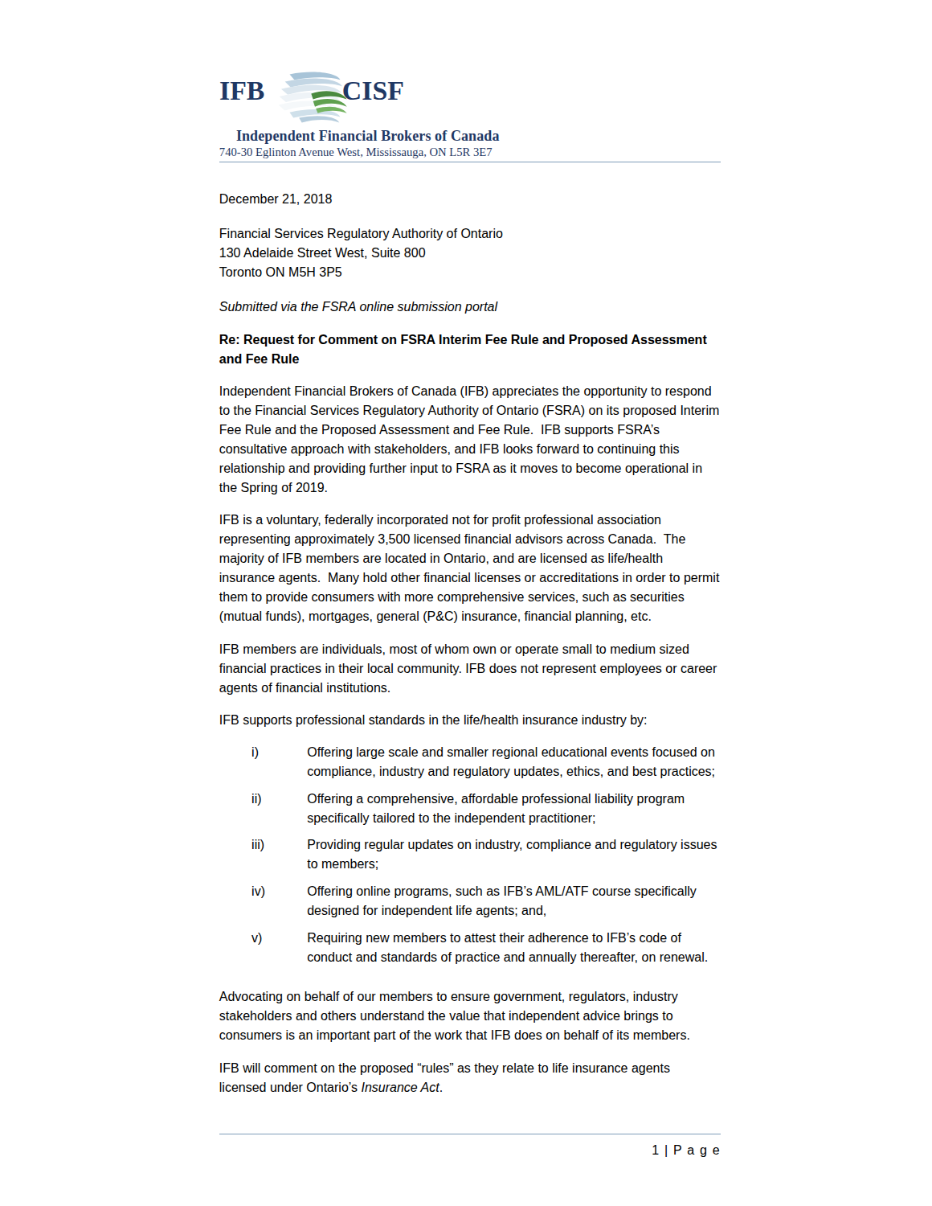Independent Financial Brokers of Canada
740-30 Eglinton Avenue West, Mississauga, ON L5R 3E7
December 21, 2018
Financial Services Regulatory Authority of Ontario
130 Adelaide Street West, Suite 800
Toronto ON M5H 3P5
Submitted via the FSRA online submission portal
Re: Request for Comment on FSRA Interim Fee Rule and Proposed Assessment and Fee Rule
Independent Financial Brokers of Canada (IFB) appreciates the opportunity to respond to the Financial Services Regulatory Authority of Ontario (FSRA) on its proposed Interim Fee Rule and the Proposed Assessment and Fee Rule. IFB supports FSRA’s consultative approach with stakeholders, and IFB looks forward to continuing this relationship and providing further input to FSRA as it moves to become operational in the Spring of 2019.
IFB is a voluntary, federally incorporated not for profit professional association representing approximately 3,500 licensed financial advisors across Canada. The majority of IFB members are located in Ontario, and are licensed as life/health insurance agents. Many hold other financial licenses or accreditations in order to permit them to provide consumers with more comprehensive services, such as securities (mutual funds), mortgages, general (P&C) insurance, financial planning, etc.
IFB members are individuals, most of whom own or operate small to medium sized financial practices in their local community. IFB does not represent employees or career agents of financial institutions.
IFB supports professional standards in the life/health insurance industry by:
| i) | Offering large scale and smaller regional educational events focused on compliance, industry and regulatory updates, ethics, and best practices; |
| ii) | Offering a comprehensive, affordable professional liability program specifically tailored to the independent practitioner; |
| iii) | Providing regular updates on industry, compliance and regulatory issues to members; |
| iv) | Offering online programs, such as IFB’s AML/ATF course specifically designed for independent life agents; and, |
| v) | Requiring new members to attest their adherence to IFB’s code of conduct and standards of practice and annually thereafter, on renewal. |
Advocating on behalf of our members to ensure government, regulators, industry stakeholders and others understand the value that independent advice brings to consumers is an important part of the work that IFB does on behalf of its members.
IFB will comment on the proposed “rules” as they relate to life insurance agents licensed under Ontario’s Insurance Act.
1 | P a g e